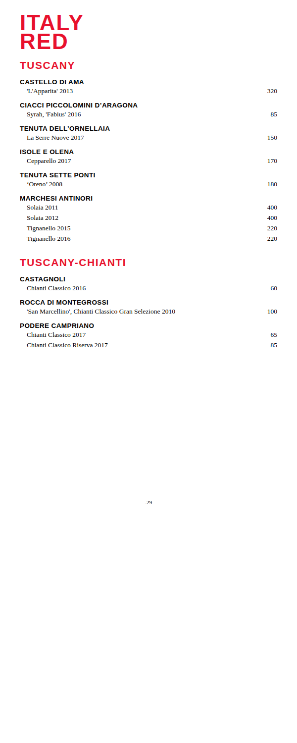Italy Red
Tuscany
Castello di Ama
'L'Apparita' 2013 320
Ciacci Piccolomini d’Aragona
Syrah, 'Fabius' 2016 85
Tenuta dell’Ornellaia
La Serre Nuove 2017 150
Isole e Olena
Cepparello 2017 170
Tenuta Sette Ponti
‘Oreno’ 2008 180
Marchesi Antinori
Solaia 2011 400
Solaia 2012 400
Tignanello 2015 220
Tignanello 2016 220
Tuscany-Chianti
Castagnoli
Chianti Classico 2016 60
Rocca di Montegrossi
'San Marcellino', Chianti Classico Gran Selezione 2010 100
Podere Campriano
Chianti Classico 2017 65
Chianti Classico Riserva 2017 85
.29